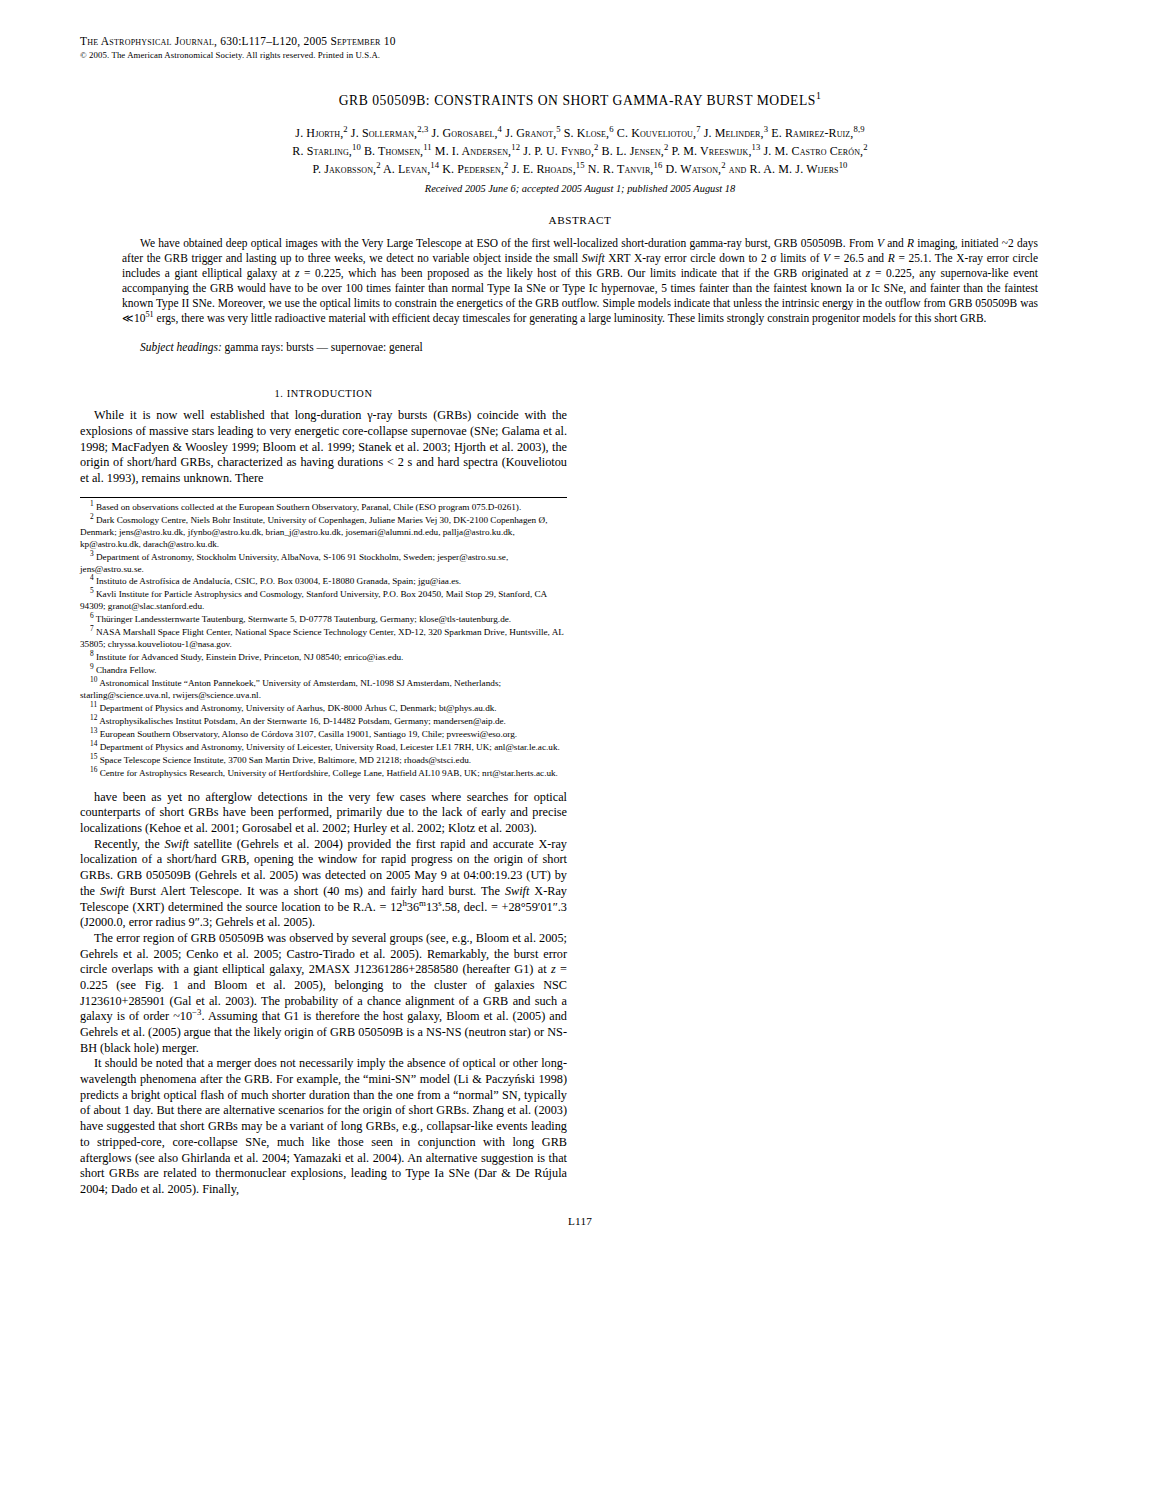The Astrophysical Journal, 630:L117–L120, 2005 September 10
© 2005. The American Astronomical Society. All rights reserved. Printed in U.S.A.
GRB 050509B: CONSTRAINTS ON SHORT GAMMA-RAY BURST MODELS1
J. Hjorth,2 J. Sollerman,2,3 J. Gorosabel,4 J. Granot,5 S. Klose,6 C. Kouveliotou,7 J. Melinder,3 E. Ramirez-Ruiz,8,9
R. Starling,10 B. Thomsen,11 M. I. Andersen,12 J. P. U. Fynbo,2 B. L. Jensen,2 P. M. Vreeswijk,13 J. M. Castro Cerón,2
P. Jakobsson,2 A. Levan,14 K. Pedersen,2 J. E. Rhoads,15 N. R. Tanvir,16 D. Watson,2 and R. A. M. J. Wijers10
Received 2005 June 6; accepted 2005 August 1; published 2005 August 18
ABSTRACT
We have obtained deep optical images with the Very Large Telescope at ESO of the first well-localized short-duration gamma-ray burst, GRB 050509B. From V and R imaging, initiated ~2 days after the GRB trigger and lasting up to three weeks, we detect no variable object inside the small Swift XRT X-ray error circle down to 2 σ limits of V = 26.5 and R = 25.1. The X-ray error circle includes a giant elliptical galaxy at z = 0.225, which has been proposed as the likely host of this GRB. Our limits indicate that if the GRB originated at z = 0.225, any supernova-like event accompanying the GRB would have to be over 100 times fainter than normal Type Ia SNe or Type Ic hypernovae, 5 times fainter than the faintest known Ia or Ic SNe, and fainter than the faintest known Type II SNe. Moreover, we use the optical limits to constrain the energetics of the GRB outflow. Simple models indicate that unless the intrinsic energy in the outflow from GRB 050509B was ≪1051 ergs, there was very little radioactive material with efficient decay timescales for generating a large luminosity. These limits strongly constrain progenitor models for this short GRB.
Subject headings: gamma rays: bursts — supernovae: general
1. INTRODUCTION
While it is now well established that long-duration γ-ray bursts (GRBs) coincide with the explosions of massive stars leading to very energetic core-collapse supernovae (SNe; Galama et al. 1998; MacFadyen & Woosley 1999; Bloom et al. 1999; Stanek et al. 2003; Hjorth et al. 2003), the origin of short/hard GRBs, characterized as having durations < 2 s and hard spectra (Kouveliotou et al. 1993), remains unknown. There
1 Based on observations collected at the European Southern Observatory, Paranal, Chile (ESO program 075.D-0261).
2 Dark Cosmology Centre, Niels Bohr Institute, University of Copenhagen, Juliane Maries Vej 30, DK-2100 Copenhagen Ø, Denmark; jens@astro.ku.dk, jfynbo@astro.ku.dk, brian_j@astro.ku.dk, josemari@alumni.nd.edu, pallja@astro.ku.dk, kp@astro.ku.dk, darach@astro.ku.dk.
3 Department of Astronomy, Stockholm University, AlbaNova, S-106 91 Stockholm, Sweden; jesper@astro.su.se, jens@astro.su.se.
4 Instituto de Astrofísica de Andalucía, CSIC, P.O. Box 03004, E-18080 Granada, Spain; jgu@iaa.es.
5 Kavli Institute for Particle Astrophysics and Cosmology, Stanford University, P.O. Box 20450, Mail Stop 29, Stanford, CA 94309; granot@slac.stanford.edu.
6 Thüringer Landessternwarte Tautenburg, Sternwarte 5, D-07778 Tautenburg, Germany; klose@tls-tautenburg.de.
7 NASA Marshall Space Flight Center, National Space Science Technology Center, XD-12, 320 Sparkman Drive, Huntsville, AL 35805; chryssa.kouveliotou-1@nasa.gov.
8 Institute for Advanced Study, Einstein Drive, Princeton, NJ 08540; enrico@ias.edu.
9 Chandra Fellow.
10 Astronomical Institute “Anton Pannekoek,” University of Amsterdam, NL-1098 SJ Amsterdam, Netherlands; starling@science.uva.nl, rwijers@science.uva.nl.
11 Department of Physics and Astronomy, University of Aarhus, DK-8000 Århus C, Denmark; bt@phys.au.dk.
12 Astrophysikalisches Institut Potsdam, An der Sternwarte 16, D-14482 Potsdam, Germany; mandersen@aip.de.
13 European Southern Observatory, Alonso de Córdova 3107, Casilla 19001, Santiago 19, Chile; pvreeswi@eso.org.
14 Department of Physics and Astronomy, University of Leicester, University Road, Leicester LE1 7RH, UK; anl@star.le.ac.uk.
15 Space Telescope Science Institute, 3700 San Martin Drive, Baltimore, MD 21218; rhoads@stsci.edu.
16 Centre for Astrophysics Research, University of Hertfordshire, College Lane, Hatfield AL10 9AB, UK; nrt@star.herts.ac.uk.
have been as yet no afterglow detections in the very few cases where searches for optical counterparts of short GRBs have been performed, primarily due to the lack of early and precise localizations (Kehoe et al. 2001; Gorosabel et al. 2002; Hurley et al. 2002; Klotz et al. 2003).
Recently, the Swift satellite (Gehrels et al. 2004) provided the first rapid and accurate X-ray localization of a short/hard GRB, opening the window for rapid progress on the origin of short GRBs. GRB 050509B (Gehrels et al. 2005) was detected on 2005 May 9 at 04:00:19.23 (UT) by the Swift Burst Alert Telescope. It was a short (40 ms) and fairly hard burst. The Swift X-Ray Telescope (XRT) determined the source location to be R.A. = 12h36m13s.58, decl. = +28°59′01″.3 (J2000.0, error radius 9″.3; Gehrels et al. 2005).
The error region of GRB 050509B was observed by several groups (see, e.g., Bloom et al. 2005; Gehrels et al. 2005; Cenko et al. 2005; Castro-Tirado et al. 2005). Remarkably, the burst error circle overlaps with a giant elliptical galaxy, 2MASX J12361286+2858580 (hereafter G1) at z = 0.225 (see Fig. 1 and Bloom et al. 2005), belonging to the cluster of galaxies NSC J123610+285901 (Gal et al. 2003). The probability of a chance alignment of a GRB and such a galaxy is of order ~10−3. Assuming that G1 is therefore the host galaxy, Bloom et al. (2005) and Gehrels et al. (2005) argue that the likely origin of GRB 050509B is a NS-NS (neutron star) or NS-BH (black hole) merger.
It should be noted that a merger does not necessarily imply the absence of optical or other long-wavelength phenomena after the GRB. For example, the “mini-SN” model (Li & Paczyński 1998) predicts a bright optical flash of much shorter duration than the one from a “normal” SN, typically of about 1 day. But there are alternative scenarios for the origin of short GRBs. Zhang et al. (2003) have suggested that short GRBs may be a variant of long GRBs, e.g., collapsar-like events leading to stripped-core, core-collapse SNe, much like those seen in conjunction with long GRB afterglows (see also Ghirlanda et al. 2004; Yamazaki et al. 2004). An alternative suggestion is that short GRBs are related to thermonuclear explosions, leading to Type Ia SNe (Dar & De Rújula 2004; Dado et al. 2005). Finally,
L117